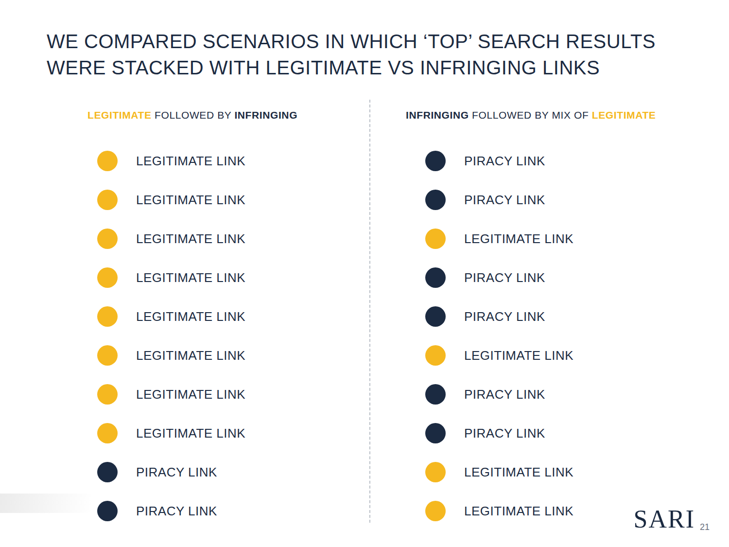We compared scenarios in which ‘top’ search results were stacked with legitimate vs infringing links
Legitimate followed by Infringing
Legitimate link
Legitimate link
Legitimate link
Legitimate link
Legitimate link
Legitimate link
Legitimate link
Legitimate link
Piracy link
Piracy link
Infringing followed by mix of Legitimate
Piracy link
Piracy link
Legitimate link
Piracy link
Piracy link
Legitimate link
Piracy link
Piracy link
Legitimate link
Legitimate link
SARI
21